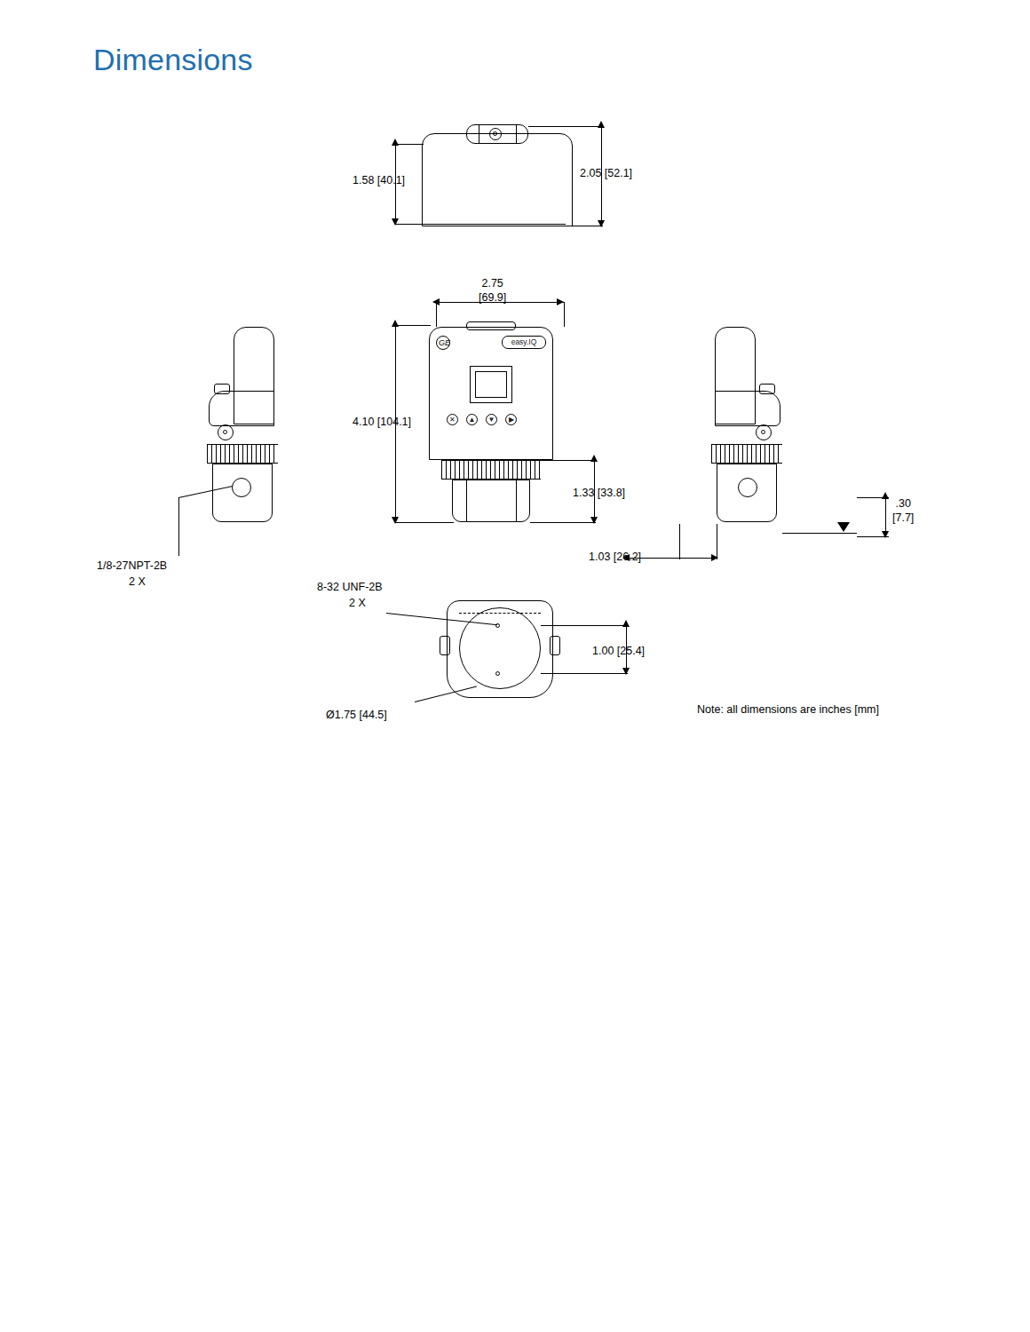Dimensions
TOP VIEW (top of page) : device seen from above/front top
1.58 [40.1]
2.05 [52.1]
FRONT VIEW (center)
GE
easy.IQ
✕
▲
▼
▶
2.75
[69.9]
4.10 [104.1]
1.33 [33.8]
LEFT SIDE VIEW
1/8-27NPT-2B
2 X
RIGHT SIDE VIEW
1.03 [26.2]
.30
[7.7]
BOTTOM VIEW
8-32 UNF-2B
2 X
1.00 [25.4]
Ø1.75 [44.5]
Note: all dimensions are inches [mm]